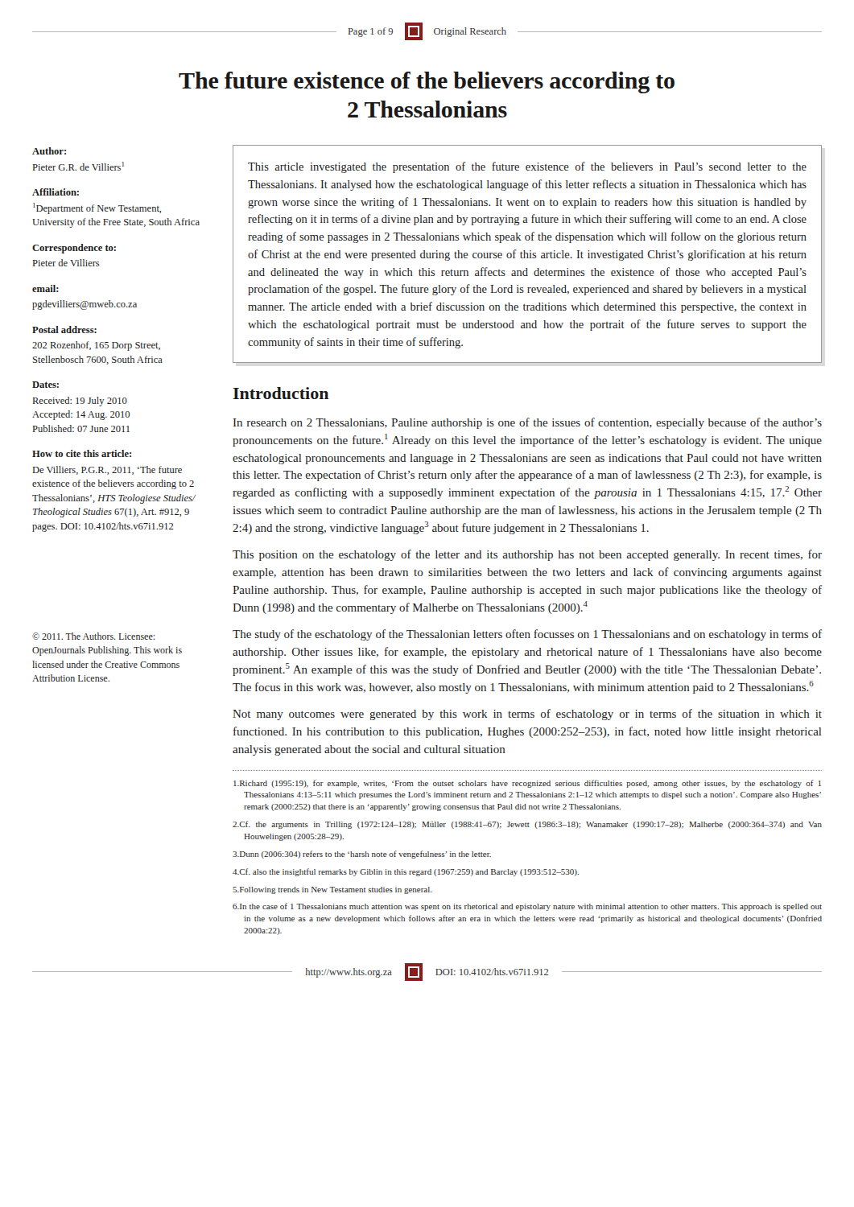Page 1 of 9 Original Research
The future existence of the believers according to
2 Thessalonians
Author:
Pieter G.R. de Villiers1
Affiliation:
1Department of New Testament, University of the Free State, South Africa
Correspondence to:
Pieter de Villiers
email:
pgdevilliers@mweb.co.za
Postal address:
202 Rozenhof, 165 Dorp Street, Stellenbosch 7600, South Africa
Dates:
Received: 19 July 2010
Accepted: 14 Aug. 2010
Published: 07 June 2011
How to cite this article:
De Villiers, P.G.R., 2011, ‘The future existence of the believers according to 2 Thessalonians’, HTS Teologiese Studies/ Theological Studies 67(1), Art. #912, 9 pages. DOI: 10.4102/hts.v67i1.912
© 2011. The Authors. Licensee: OpenJournals Publishing. This work is licensed under the Creative Commons Attribution License.
This article investigated the presentation of the future existence of the believers in Paul’s second letter to the Thessalonians. It analysed how the eschatological language of this letter reflects a situation in Thessalonica which has grown worse since the writing of 1 Thessalonians. It went on to explain to readers how this situation is handled by reflecting on it in terms of a divine plan and by portraying a future in which their suffering will come to an end. A close reading of some passages in 2 Thessalonians which speak of the dispensation which will follow on the glorious return of Christ at the end were presented during the course of this article. It investigated Christ’s glorification at his return and delineated the way in which this return affects and determines the existence of those who accepted Paul’s proclamation of the gospel. The future glory of the Lord is revealed, experienced and shared by believers in a mystical manner. The article ended with a brief discussion on the traditions which determined this perspective, the context in which the eschatological portrait must be understood and how the portrait of the future serves to support the community of saints in their time of suffering.
Introduction
In research on 2 Thessalonians, Pauline authorship is one of the issues of contention, especially because of the author’s pronouncements on the future.1 Already on this level the importance of the letter’s eschatology is evident. The unique eschatological pronouncements and language in 2 Thessalonians are seen as indications that Paul could not have written this letter. The expectation of Christ’s return only after the appearance of a man of lawlessness (2 Th 2:3), for example, is regarded as conflicting with a supposedly imminent expectation of the parousia in 1 Thessalonians 4:15, 17.2 Other issues which seem to contradict Pauline authorship are the man of lawlessness, his actions in the Jerusalem temple (2 Th 2:4) and the strong, vindictive language3 about future judgement in 2 Thessalonians 1.
This position on the eschatology of the letter and its authorship has not been accepted generally. In recent times, for example, attention has been drawn to similarities between the two letters and lack of convincing arguments against Pauline authorship. Thus, for example, Pauline authorship is accepted in such major publications like the theology of Dunn (1998) and the commentary of Malherbe on Thessalonians (2000).4
The study of the eschatology of the Thessalonian letters often focusses on 1 Thessalonians and on eschatology in terms of authorship. Other issues like, for example, the epistolary and rhetorical nature of 1 Thessalonians have also become prominent.5 An example of this was the study of Donfried and Beutler (2000) with the title ‘The Thessalonian Debate’. The focus in this work was, however, also mostly on 1 Thessalonians, with minimum attention paid to 2 Thessalonians.6
Not many outcomes were generated by this work in terms of eschatology or in terms of the situation in which it functioned. In his contribution to this publication, Hughes (2000:252–253), in fact, noted how little insight rhetorical analysis generated about the social and cultural situation
1.Richard (1995:19), for example, writes, ‘From the outset scholars have recognized serious difficulties posed, among other issues, by the eschatology of 1 Thessalonians 4:13–5:11 which presumes the Lord’s imminent return and 2 Thessalonians 2:1–12 which attempts to dispel such a notion’. Compare also Hughes’ remark (2000:252) that there is an ‘apparently’ growing consensus that Paul did not write 2 Thessalonians.
2.Cf. the arguments in Trilling (1972:124–128); Müller (1988:41–67); Jewett (1986:3–18); Wanamaker (1990:17–28); Malherbe (2000:364–374) and Van Houwelingen (2005:28–29).
3.Dunn (2006:304) refers to the ‘harsh note of vengefulness’ in the letter.
4.Cf. also the insightful remarks by Giblin in this regard (1967:259) and Barclay (1993:512–530).
5.Following trends in New Testament studies in general.
6.In the case of 1 Thessalonians much attention was spent on its rhetorical and epistolary nature with minimal attention to other matters. This approach is spelled out in the volume as a new development which follows after an era in which the letters were read ‘primarily as historical and theological documents’ (Donfried 2000a:22).
http://www.hts.org.za DOI: 10.4102/hts.v67i1.912